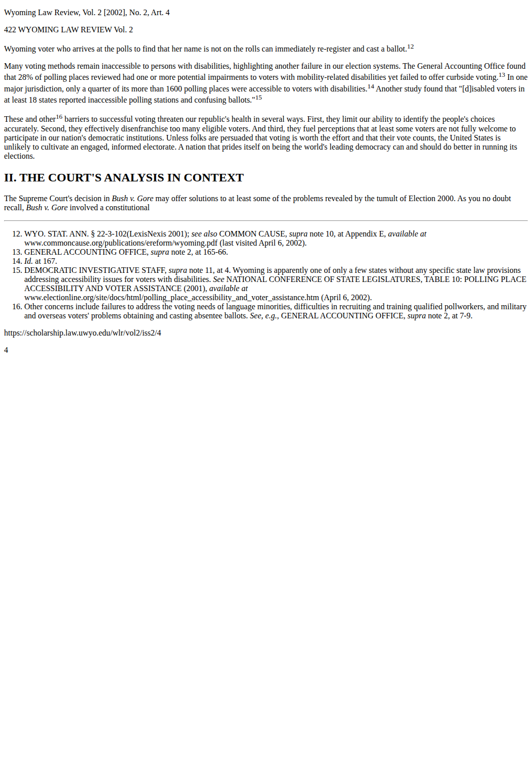Wyoming Law Review, Vol. 2 [2002], No. 2, Art. 4
422 WYOMING LAW REVIEW Vol. 2
Wyoming voter who arrives at the polls to find that her name is not on the rolls can immediately re-register and cast a ballot.12
Many voting methods remain inaccessible to persons with disabilities, highlighting another failure in our election systems. The General Accounting Office found that 28% of polling places reviewed had one or more potential impairments to voters with mobility-related disabilities yet failed to offer curbside voting.13 In one major jurisdiction, only a quarter of its more than 1600 polling places were accessible to voters with disabilities.14 Another study found that "[d]isabled voters in at least 18 states reported inaccessible polling stations and confusing ballots."15
These and other16 barriers to successful voting threaten our republic's health in several ways. First, they limit our ability to identify the people's choices accurately. Second, they effectively disenfranchise too many eligible voters. And third, they fuel perceptions that at least some voters are not fully welcome to participate in our nation's democratic institutions. Unless folks are persuaded that voting is worth the effort and that their vote counts, the United States is unlikely to cultivate an engaged, informed electorate. A nation that prides itself on being the world's leading democracy can and should do better in running its elections.
II. THE COURT'S ANALYSIS IN CONTEXT
The Supreme Court's decision in Bush v. Gore may offer solutions to at least some of the problems revealed by the tumult of Election 2000. As you no doubt recall, Bush v. Gore involved a constitutional
WYO. STAT. ANN. § 22-3-102(LexisNexis 2001); see also COMMON CAUSE, supra note 10, at Appendix E, available at www.commoncause.org/publications/ereform/wyoming.pdf (last visited April 6, 2002).
GENERAL ACCOUNTING OFFICE, supra note 2, at 165-66.
Id. at 167.
DEMOCRATIC INVESTIGATIVE STAFF, supra note 11, at 4. Wyoming is apparently one of only a few states without any specific state law provisions addressing accessibility issues for voters with disabilities. See NATIONAL CONFERENCE OF STATE LEGISLATURES, TABLE 10: POLLING PLACE ACCESSIBILITY AND VOTER ASSISTANCE (2001), available at www.electionline.org/site/docs/html/polling_place_accessibility_and_voter_assistance.htm (April 6, 2002).
Other concerns include failures to address the voting needs of language minorities, difficulties in recruiting and training qualified pollworkers, and military and overseas voters' problems obtaining and casting absentee ballots. See, e.g., GENERAL ACCOUNTING OFFICE, supra note 2, at 7-9.
https://scholarship.law.uwyo.edu/wlr/vol2/iss2/4
4